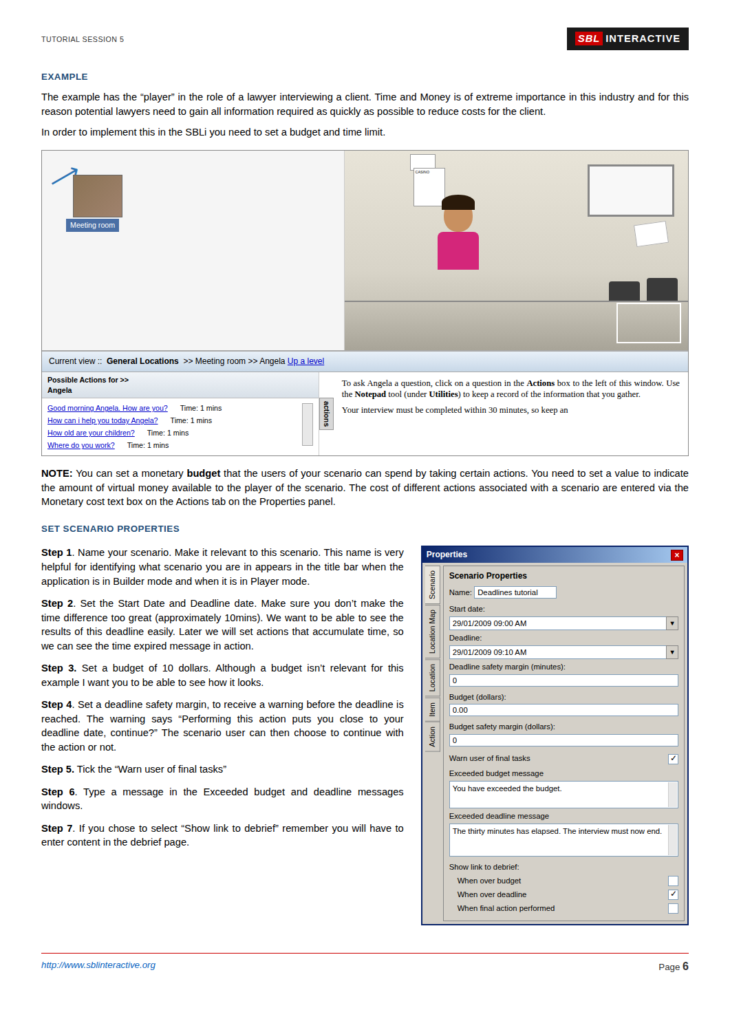TUTORIAL SESSION 5
SBLINTERACTIVE
EXAMPLE
The example has the “player” in the role of a lawyer interviewing a client. Time and Money is of extreme importance in this industry and for this reason potential lawyers need to gain all information required as quickly as possible to reduce costs for the client.
In order to implement this in the SBLi you need to set a budget and time limit.
⟶
Meeting room
CASINO
Current view :: General Locations >> Meeting room >> Angela Up a level
Possible Actions for >>
Angela
Good morning Angela. How are you? Time: 1 mins
How can i help you today Angela? Time: 1 mins
How old are your children? Time: 1 mins
Where do you work? Time: 1 mins
actions
To ask Angela a question, click on a question in the Actions box to the left of this window. Use the Notepad tool (under Utilities) to keep a record of the information that you gather.
Your interview must be completed within 30 minutes, so keep an
NOTE: You can set a monetary budget that the users of your scenario can spend by taking certain actions. You need to set a value to indicate the amount of virtual money available to the player of the scenario. The cost of different actions associated with a scenario are entered via the Monetary cost text box on the Actions tab on the Properties panel.
SET SCENARIO PROPERTIES
Step 1. Name your scenario. Make it relevant to this scenario. This name is very helpful for identifying what scenario you are in appears in the title bar when the application is in Builder mode and when it is in Player mode.
Step 2. Set the Start Date and Deadline date. Make sure you don’t make the time difference too great (approximately 10mins). We want to be able to see the results of this deadline easily. Later we will set actions that accumulate time, so we can see the time expired message in action.
Step 3. Set a budget of 10 dollars. Although a budget isn’t relevant for this example I want you to be able to see how it looks.
Step 4. Set a deadline safety margin, to receive a warning before the deadline is reached. The warning says “Performing this action puts you close to your deadline date, continue?” The scenario user can then choose to continue with the action or not.
Step 5. Tick the “Warn user of final tasks”
Step 6. Type a message in the Exceeded budget and deadline messages windows.
Step 7. If you chose to select “Show link to debrief” remember you will have to enter content in the debrief page.
Properties ×
Scenario
Location Map
Location
Item
Action
Scenario Properties
Name:
Start date:
▼
Deadline:
▼
Deadline safety margin (minutes):
Budget (dollars):
Budget safety margin (dollars):
Warn user of final tasks ✓
Exceeded budget message
You have exceeded the budget.
Exceeded deadline message
The thirty minutes has elapsed. The interview must now end.
Show link to debrief:
When over budget
When over deadline ✓
When final action performed
http://www.sblinteractive.org Page 6